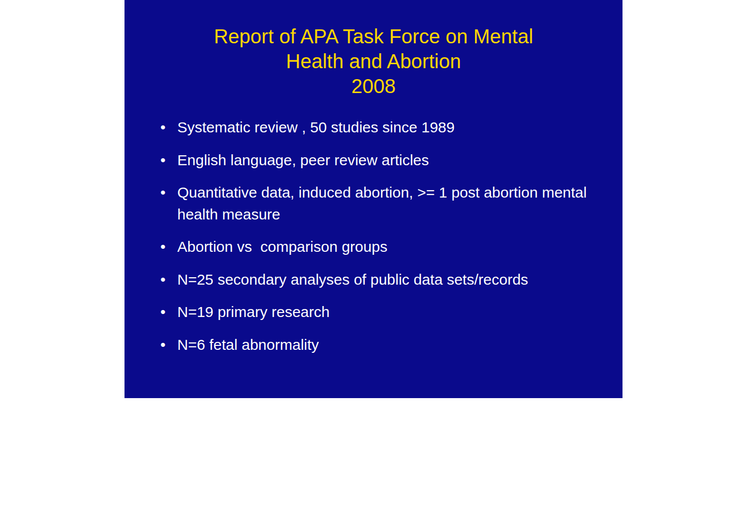Report of APA Task Force on Mental
Health and Abortion
2008
Systematic review , 50 studies since 1989
English language, peer review articles
Quantitative data, induced abortion, >= 1 post abortion mental health measure
Abortion vs comparison groups
N=25 secondary analyses of public data sets/records
N=19 primary research
N=6 fetal abnormality